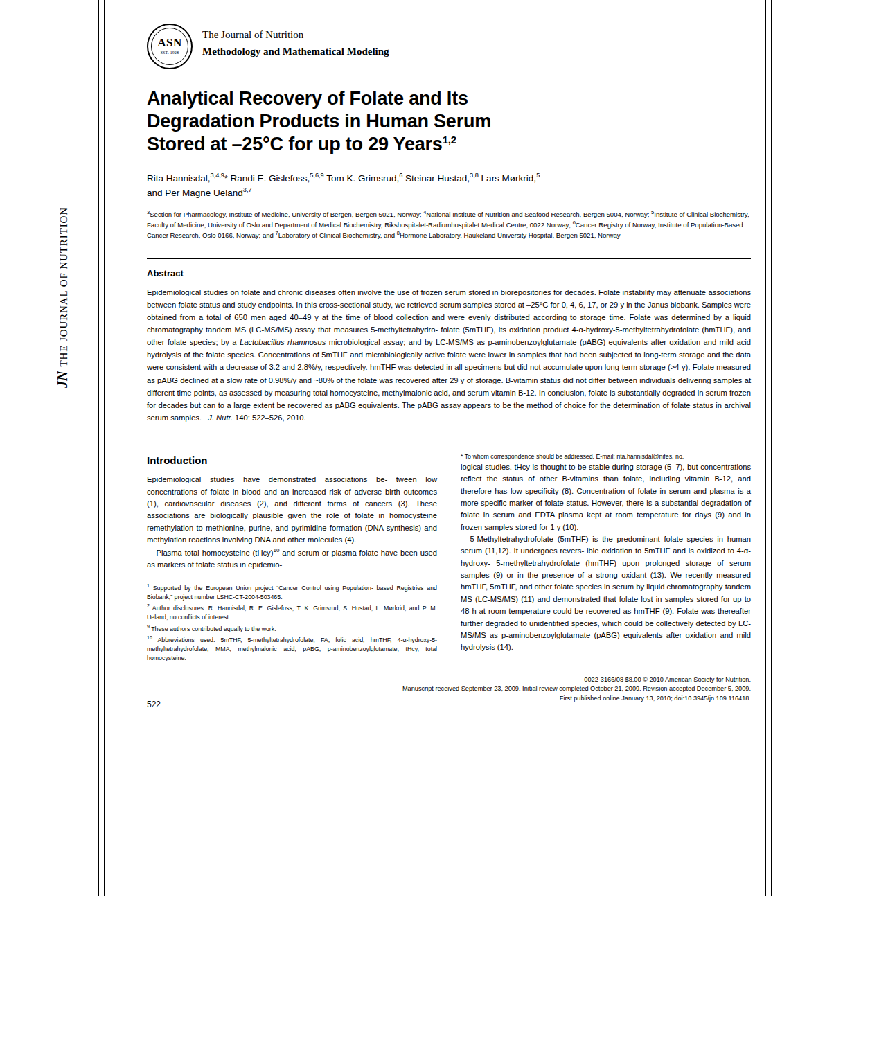JNTHE JOURNAL OF NUTRITION
Downloaded from jn.nutrition.org at Univ I Bergen/Norway on February 27, 2010
ASN
EST. 1928
The Journal of Nutrition
Methodology and Mathematical Modeling
Analytical Recovery of Folate and Its
Degradation Products in Human Serum
Stored at –25°C for up to 29 Years1,2
Rita Hannisdal,3,4,9* Randi E. Gislefoss,5,6,9 Tom K. Grimsrud,6 Steinar Hustad,3,8 Lars Mørkrid,5
and Per Magne Ueland3,7
3Section for Pharmacology, Institute of Medicine, University of Bergen, Bergen 5021, Norway; 4National Institute of Nutrition and Seafood Research, Bergen 5004, Norway; 5Institute of Clinical Biochemistry, Faculty of Medicine, University of Oslo and Department of Medical Biochemistry, Rikshospitalet-Radiumhospitalet Medical Centre, 0022 Norway; 6Cancer Registry of Norway, Institute of Population-Based Cancer Research, Oslo 0166, Norway; and 7Laboratory of Clinical Biochemistry, and 8Hormone Laboratory, Haukeland University Hospital, Bergen 5021, Norway
Abstract
Epidemiological studies on folate and chronic diseases often involve the use of frozen serum stored in biorepositories for decades. Folate instability may attenuate associations between folate status and study endpoints. In this cross-sectional study, we retrieved serum samples stored at –25°C for 0, 4, 6, 17, or 29 y in the Janus biobank. Samples were obtained from a total of 650 men aged 40–49 y at the time of blood collection and were evenly distributed according to storage time. Folate was determined by a liquid chromatography tandem MS (LC-MS/MS) assay that measures 5-methyltetrahydro- folate (5mTHF), its oxidation product 4-α-hydroxy-5-methyltetrahydrofolate (hmTHF), and other folate species; by a Lactobacillus rhamnosus microbiological assay; and by LC-MS/MS as p-aminobenzoylglutamate (pABG) equivalents after oxidation and mild acid hydrolysis of the folate species. Concentrations of 5mTHF and microbiologically active folate were lower in samples that had been subjected to long-term storage and the data were consistent with a decrease of 3.2 and 2.8%/y, respectively. hmTHF was detected in all specimens but did not accumulate upon long-term storage (>4 y). Folate measured as pABG declined at a slow rate of 0.98%/y and ~80% of the folate was recovered after 29 y of storage. B-vitamin status did not differ between individuals delivering samples at different time points, as assessed by measuring total homocysteine, methylmalonic acid, and serum vitamin B-12. In conclusion, folate is substantially degraded in serum frozen for decades but can to a large extent be recovered as pABG equivalents. The pABG assay appears to be the method of choice for the determination of folate status in archival serum samples. J. Nutr. 140: 522–526, 2010.
Introduction
Epidemiological studies have demonstrated associations be- tween low concentrations of folate in blood and an increased risk of adverse birth outcomes (1), cardiovascular diseases (2), and different forms of cancers (3). These associations are biologically plausible given the role of folate in homocysteine remethylation to methionine, purine, and pyrimidine formation (DNA synthesis) and methylation reactions involving DNA and other molecules (4).
Plasma total homocysteine (tHcy)10 and serum or plasma folate have been used as markers of folate status in epidemio-
1 Supported by the European Union project “Cancer Control using Population- based Registries and Biobank,” project number LSHC-CT-2004-503465.
2 Author disclosures: R. Hannisdal, R. E. Gislefoss, T. K. Grimsrud, S. Hustad, L. Mørkrid, and P. M. Ueland, no conflicts of interest.
9 These authors contributed equally to the work.
10 Abbreviations used: 5mTHF, 5-methyltetrahydrofolate; FA, folic acid; hmTHF, 4-α-hydroxy-5-methyltetrahydrofolate; MMA, methylmalonic acid; pABG, p-aminobenzoylglutamate; tHcy, total homocysteine.
* To whom correspondence should be addressed. E-mail: rita.hannisdal@nifes. no.
logical studies. tHcy is thought to be stable during storage (5–7), but concentrations reflect the status of other B-vitamins than folate, including vitamin B-12, and therefore has low specificity (8). Concentration of folate in serum and plasma is a more specific marker of folate status. However, there is a substantial degradation of folate in serum and EDTA plasma kept at room temperature for days (9) and in frozen samples stored for 1 y (10).
5-Methyltetrahydrofolate (5mTHF) is the predominant folate species in human serum (11,12). It undergoes revers- ible oxidation to 5mTHF and is oxidized to 4-α-hydroxy- 5-methyltetrahydrofolate (hmTHF) upon prolonged storage of serum samples (9) or in the presence of a strong oxidant (13). We recently measured hmTHF, 5mTHF, and other folate species in serum by liquid chromatography tandem MS (LC-MS/MS) (11) and demonstrated that folate lost in samples stored for up to 48 h at room temperature could be recovered as hmTHF (9). Folate was thereafter further degraded to unidentified species, which could be collectively detected by LC-MS/MS as p-aminobenzoylglutamate (pABG) equivalents after oxidation and mild hydrolysis (14).
522
0022-3166/08 $8.00 © 2010 American Society for Nutrition.
Manuscript received September 23, 2009. Initial review completed October 21, 2009. Revision accepted December 5, 2009.
First published online January 13, 2010; doi:10.3945/jn.109.116418.